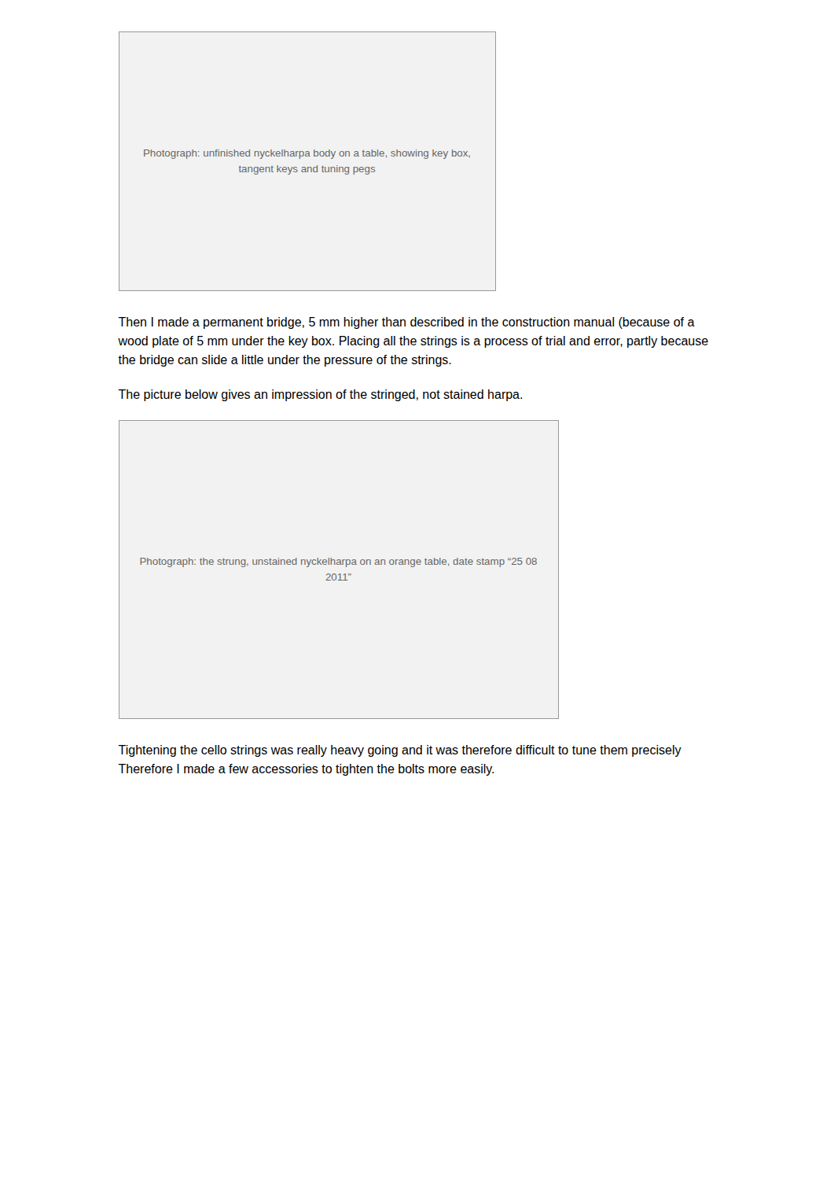Photograph: unfinished nyckelharpa body on a table, showing key box, tangent keys and tuning pegs
Then I made a permanent bridge, 5 mm higher than described in the construction manual (because of a wood plate of 5 mm under the key box. Placing all the strings is a process of trial and error, partly because the bridge can slide a little under the pressure of the strings.
The picture below gives an impression of the stringed, not stained harpa.
Photograph: the strung, unstained nyckelharpa on an orange table, date stamp “25 08 2011”
Tightening the cello strings was really heavy going and it was therefore difficult to tune them precisely Therefore I made a few accessories to tighten the bolts more easily.